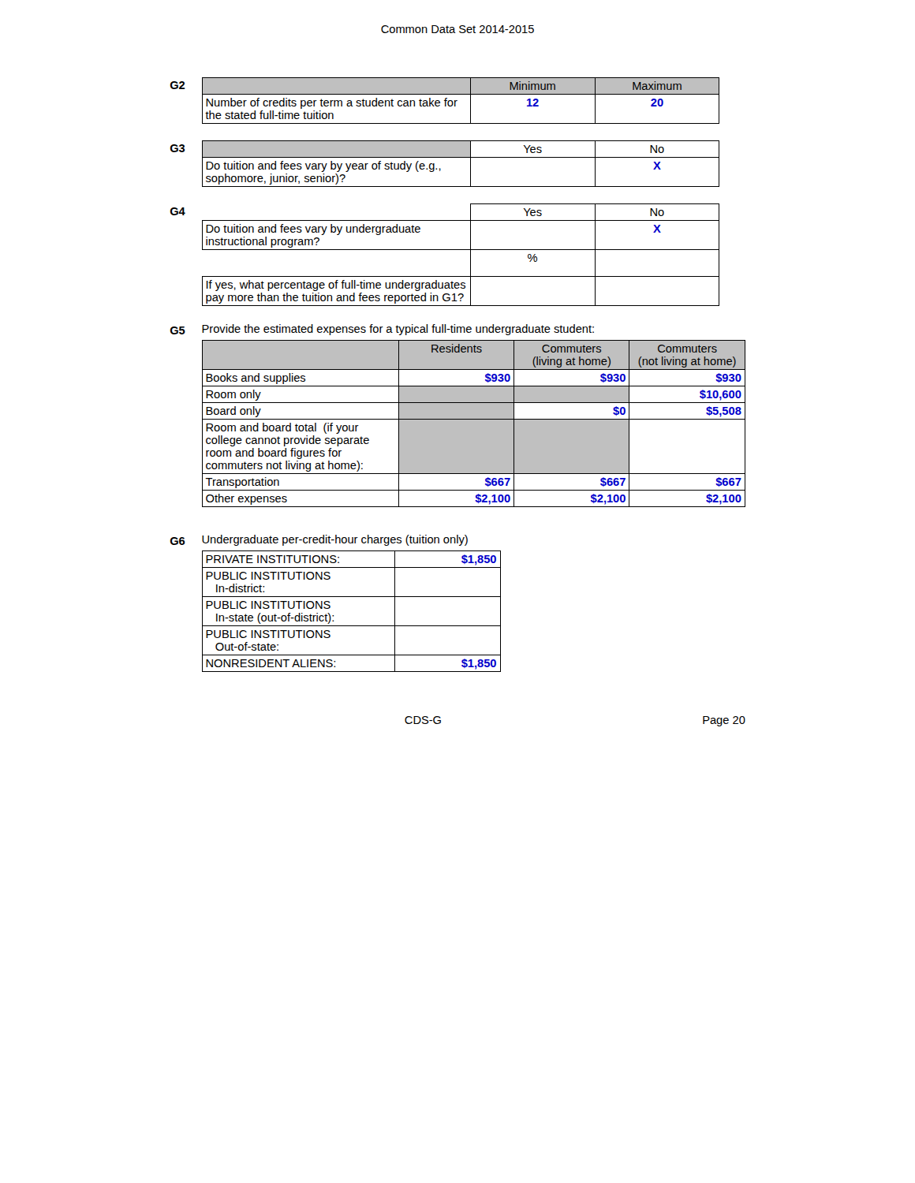Common Data Set 2014-2015
G2
| | Minimum | Maximum |
| Number of credits per term a student can take for the stated full-time tuition | 12 | 20 |
G3
| | Yes | No |
| Do tuition and fees vary by year of study (e.g., sophomore, junior, senior)? | | X |
G4
| | Yes | No |
| Do tuition and fees vary by undergraduate instructional program? | | X |
| | % | |
| If yes, what percentage of full-time undergraduates pay more than the tuition and fees reported in G1? | | |
G5
Provide the estimated expenses for a typical full-time undergraduate student:
| | Residents | Commuters (living at home) | Commuters (not living at home) |
| Books and supplies | $930 | $930 | $930 |
| Room only | | | $10,600 |
| Board only | | $0 | $5,508 |
| Room and board total (if your college cannot provide separate room and board figures for commuters not living at home): | | | |
| Transportation | $667 | $667 | $667 |
| Other expenses | $2,100 | $2,100 | $2,100 |
G6
Undergraduate per-credit-hour charges (tuition only)
| PRIVATE INSTITUTIONS: | $1,850 |
| PUBLIC INSTITUTIONS In-district: | |
| PUBLIC INSTITUTIONS In-state (out-of-district): | |
| PUBLIC INSTITUTIONS Out-of-state: | |
| NONRESIDENT ALIENS: | $1,850 |
CDS-G Page 20